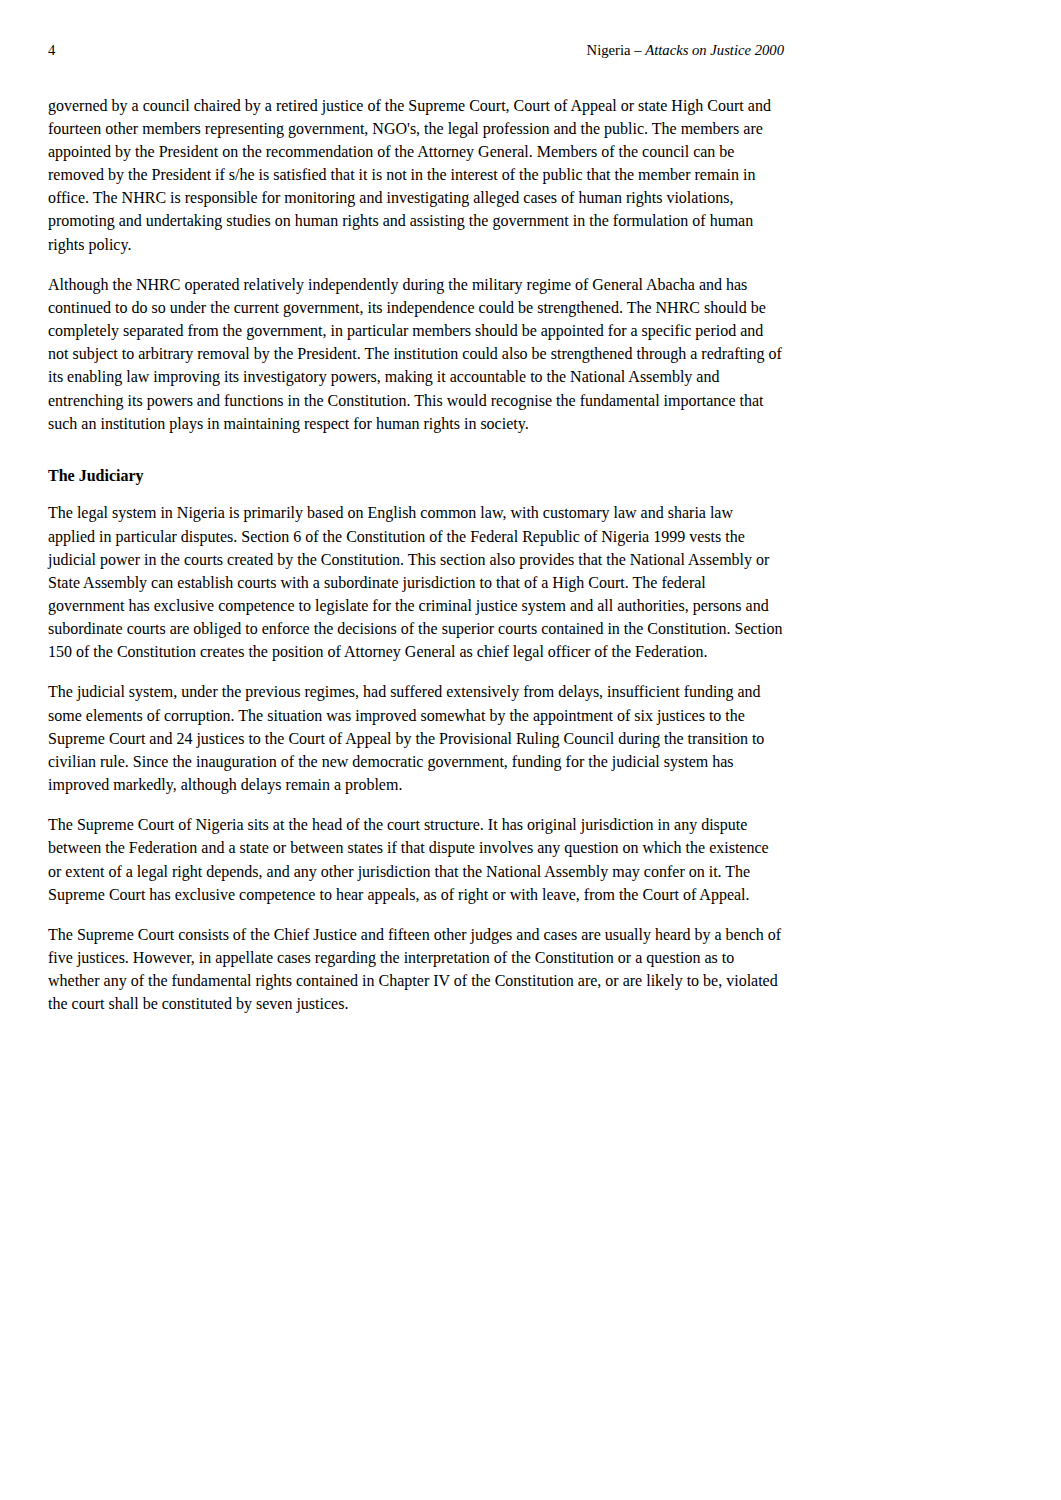4 Nigeria – Attacks on Justice 2000
governed by a council chaired by a retired justice of the Supreme Court, Court of Appeal or state High Court and fourteen other members representing government, NGO's, the legal profession and the public. The members are appointed by the President on the recommendation of the Attorney General. Members of the council can be removed by the President if s/he is satisfied that it is not in the interest of the public that the member remain in office. The NHRC is responsible for monitoring and investigating alleged cases of human rights violations, promoting and undertaking studies on human rights and assisting the government in the formulation of human rights policy.
Although the NHRC operated relatively independently during the military regime of General Abacha and has continued to do so under the current government, its independence could be strengthened. The NHRC should be completely separated from the government, in particular members should be appointed for a specific period and not subject to arbitrary removal by the President. The institution could also be strengthened through a redrafting of its enabling law improving its investigatory powers, making it accountable to the National Assembly and entrenching its powers and functions in the Constitution. This would recognise the fundamental importance that such an institution plays in maintaining respect for human rights in society.
The Judiciary
The legal system in Nigeria is primarily based on English common law, with customary law and sharia law applied in particular disputes. Section 6 of the Constitution of the Federal Republic of Nigeria 1999 vests the judicial power in the courts created by the Constitution. This section also provides that the National Assembly or State Assembly can establish courts with a subordinate jurisdiction to that of a High Court. The federal government has exclusive competence to legislate for the criminal justice system and all authorities, persons and subordinate courts are obliged to enforce the decisions of the superior courts contained in the Constitution. Section 150 of the Constitution creates the position of Attorney General as chief legal officer of the Federation.
The judicial system, under the previous regimes, had suffered extensively from delays, insufficient funding and some elements of corruption. The situation was improved somewhat by the appointment of six justices to the Supreme Court and 24 justices to the Court of Appeal by the Provisional Ruling Council during the transition to civilian rule. Since the inauguration of the new democratic government, funding for the judicial system has improved markedly, although delays remain a problem.
The Supreme Court of Nigeria sits at the head of the court structure. It has original jurisdiction in any dispute between the Federation and a state or between states if that dispute involves any question on which the existence or extent of a legal right depends, and any other jurisdiction that the National Assembly may confer on it. The Supreme Court has exclusive competence to hear appeals, as of right or with leave, from the Court of Appeal.
The Supreme Court consists of the Chief Justice and fifteen other judges and cases are usually heard by a bench of five justices. However, in appellate cases regarding the interpretation of the Constitution or a question as to whether any of the fundamental rights contained in Chapter IV of the Constitution are, or are likely to be, violated the court shall be constituted by seven justices.